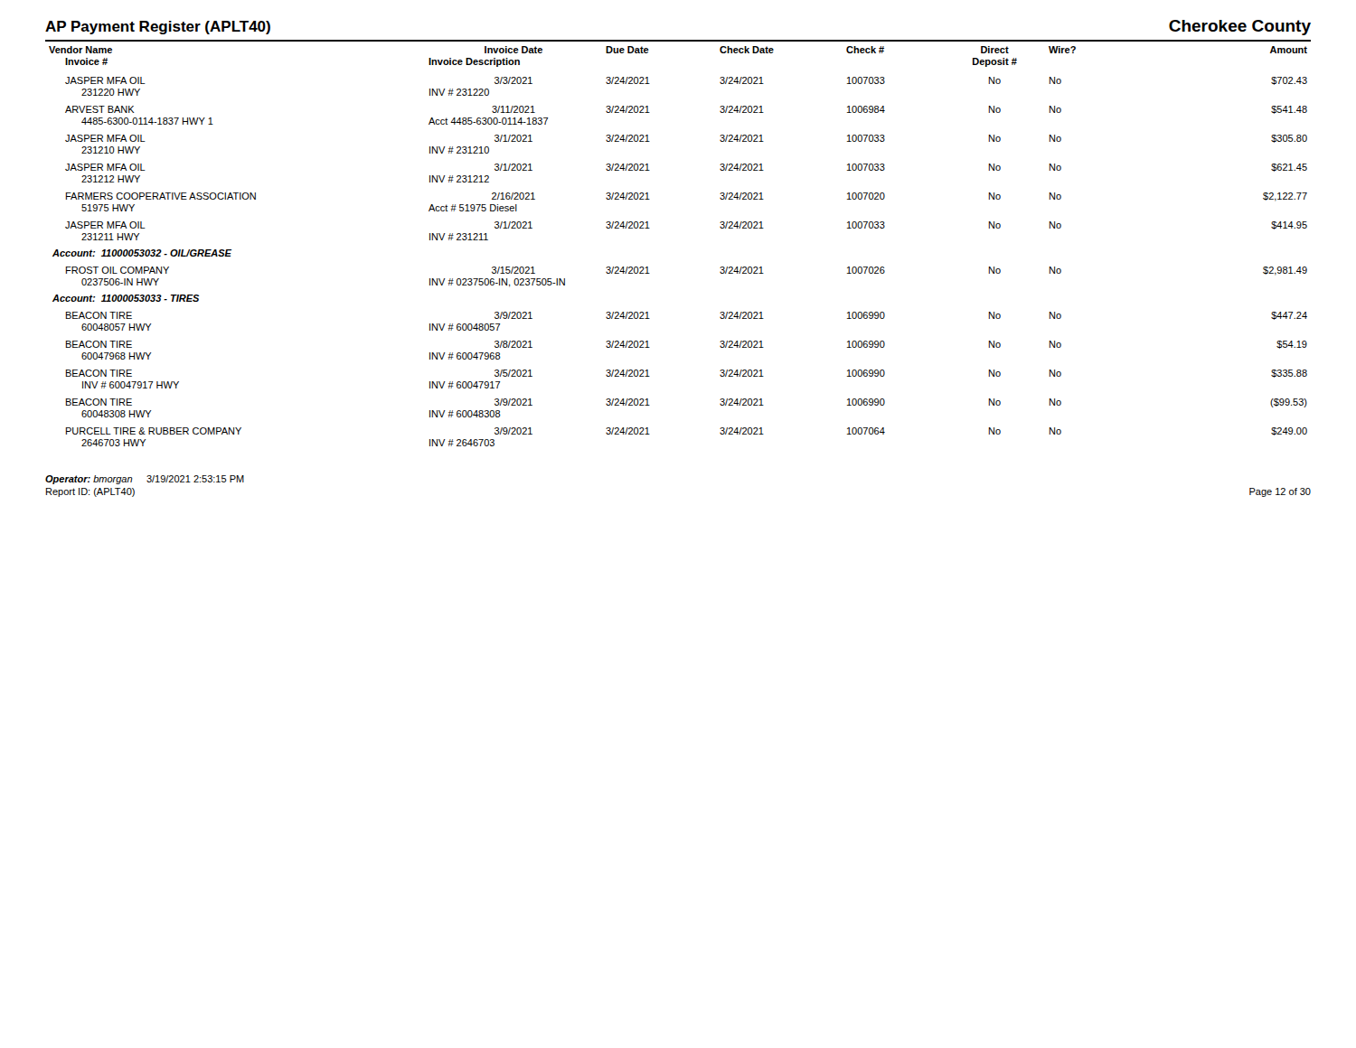AP Payment Register (APLT40)
Cherokee County
| Vendor Name | Invoice Date | Due Date | Check Date | Check # | Direct | Wire? | Amount |
| --- | --- | --- | --- | --- | --- | --- | --- |
| Invoice # | Invoice Description | | | | Deposit # | | |
| JASPER MFA OIL | 3/3/2021 | 3/24/2021 | 3/24/2021 | 1007033 | No | No | $702.43 |
| 231220 HWY | INV # 231220 |
| ARVEST BANK | 3/11/2021 | 3/24/2021 | 3/24/2021 | 1006984 | No | No | $541.48 |
| 4485-6300-0114-1837 HWY 1 | Acct 4485-6300-0114-1837 |
| JASPER MFA OIL | 3/1/2021 | 3/24/2021 | 3/24/2021 | 1007033 | No | No | $305.80 |
| 231210 HWY | INV # 231210 |
| JASPER MFA OIL | 3/1/2021 | 3/24/2021 | 3/24/2021 | 1007033 | No | No | $621.45 |
| 231212 HWY | INV # 231212 |
| FARMERS COOPERATIVE ASSOCIATION | 2/16/2021 | 3/24/2021 | 3/24/2021 | 1007020 | No | No | $2,122.77 |
| 51975 HWY | Acct # 51975 Diesel |
| JASPER MFA OIL | 3/1/2021 | 3/24/2021 | 3/24/2021 | 1007033 | No | No | $414.95 |
| 231211 HWY | INV # 231211 |
| Account: 11000053032 - OIL/GREASE |
| FROST OIL COMPANY | 3/15/2021 | 3/24/2021 | 3/24/2021 | 1007026 | No | No | $2,981.49 |
| 0237506-IN HWY | INV # 0237506-IN, 0237505-IN |
| Account: 11000053033 - TIRES |
| BEACON TIRE | 3/9/2021 | 3/24/2021 | 3/24/2021 | 1006990 | No | No | $447.24 |
| 60048057 HWY | INV # 60048057 |
| BEACON TIRE | 3/8/2021 | 3/24/2021 | 3/24/2021 | 1006990 | No | No | $54.19 |
| 60047968 HWY | INV # 60047968 |
| BEACON TIRE | 3/5/2021 | 3/24/2021 | 3/24/2021 | 1006990 | No | No | $335.88 |
| INV # 60047917 HWY | INV # 60047917 |
| BEACON TIRE | 3/9/2021 | 3/24/2021 | 3/24/2021 | 1006990 | No | No | ($99.53) |
| 60048308 HWY | INV # 60048308 |
| PURCELL TIRE & RUBBER COMPANY | 3/9/2021 | 3/24/2021 | 3/24/2021 | 1007064 | No | No | $249.00 |
| 2646703 HWY | INV # 2646703 |
Operator: bmorgan 3/19/2021 2:53:15 PM
Report ID: (APLT40)
Page 12 of 30